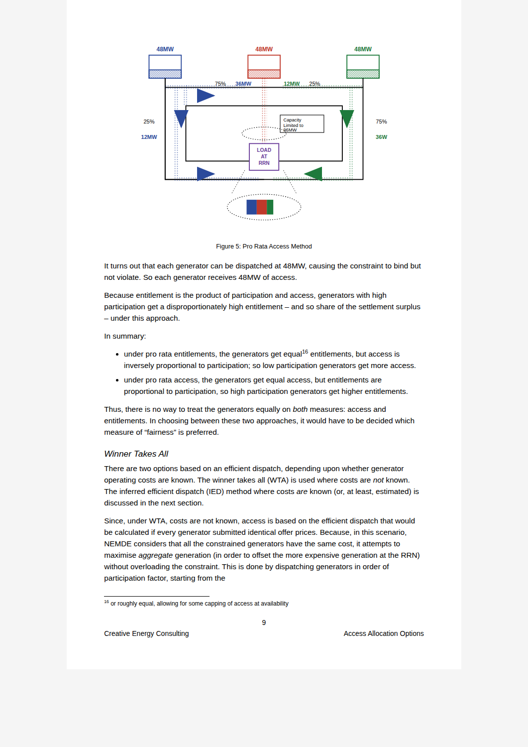48MW 48MW 48MW 75% 36MW 12MW 25% 25% 12MW 75% 36W Capacity Limited to 96MW LOAD AT RRN
Figure 5: Pro Rata Access Method
It turns out that each generator can be dispatched at 48MW, causing the constraint to bind but not violate. So each generator receives 48MW of access.
Because entitlement is the product of participation and access, generators with high participation get a disproportionately high entitlement – and so share of the settlement surplus – under this approach.
In summary:
under pro rata entitlements, the generators get equal16 entitlements, but access is inversely proportional to participation; so low participation generators get more access.
under pro rata access, the generators get equal access, but entitlements are proportional to participation, so high participation generators get higher entitlements.
Thus, there is no way to treat the generators equally on both measures: access and entitlements. In choosing between these two approaches, it would have to be decided which measure of “fairness” is preferred.
Winner Takes All
There are two options based on an efficient dispatch, depending upon whether generator operating costs are known. The winner takes all (WTA) is used where costs are not known. The inferred efficient dispatch (IED) method where costs are known (or, at least, estimated) is discussed in the next section.
Since, under WTA, costs are not known, access is based on the efficient dispatch that would be calculated if every generator submitted identical offer prices. Because, in this scenario, NEMDE considers that all the constrained generators have the same cost, it attempts to maximise aggregate generation (in order to offset the more expensive generation at the RRN) without overloading the constraint. This is done by dispatching generators in order of participation factor, starting from the
16 or roughly equal, allowing for some capping of access at availability
9
Creative Energy Consulting Access Allocation Options